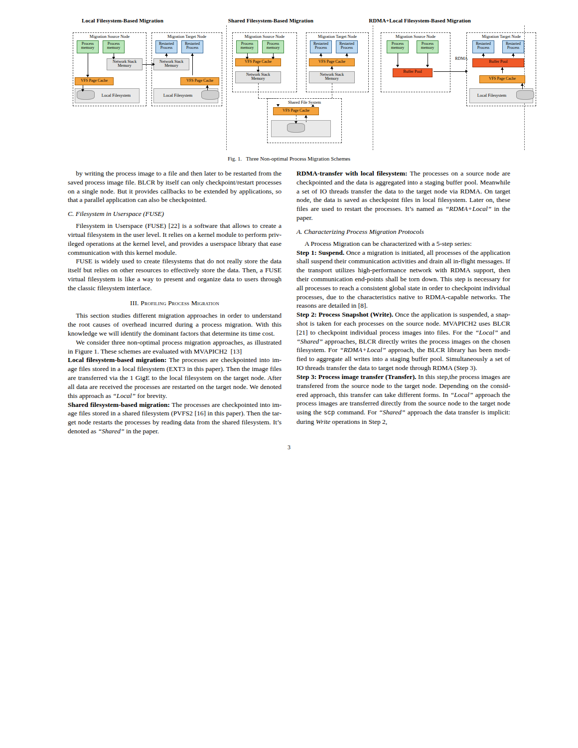Local Filesystem-Based Migration
Shared Filesystem-Based Migration
RDMA+Local Filesystem-Based Migration
Migration Source Node
Process
memory
Process
memory
Network Stack
Memory
VFS Page Cache
Local Filesystem
Migration Target Node
Restarted
Process
Restarted
Process
Network Stack
Memory
VFS Page Cache
Local Filesystem
Migration Source Node
Process
memory
Process
memory
VFS Page Cache
Network Stack
Memory
Migration Target Node
Restarted
Process
Restarted
Process
VFS Page Cache
Network Stack
Memory
Shared File System
VFS Page Cache
Migration Source Node
Process
memory
Process
memory
Buffer Pool
RDMA
Migration Target Node
Restarted
Process
Restarted
Process
Buffer Pool
VFS Page Cache
Local Filesystem
Fig. 1. Three Non-optimal Process Migration Schemes
by writing the process image to a file and then later to be restarted from the saved process image file. BLCR by itself can only checkpoint/restart processes on a single node. But it provides callbacks to be extended by applications, so that a parallel application can also be checkpointed.
C. Filesystem in Userspace (FUSE)
Filesystem in Userspace (FUSE) [22] is a software that allows to create a virtual filesystem in the user level. It relies on a kernel module to perform privileged operations at the kernel level, and provides a userspace library that ease communication with this kernel module.
FUSE is widely used to create filesystems that do not really store the data itself but relies on other resources to effectively store the data. Then, a FUSE virtual filesystem is like a way to present and organize data to users through the classic filesystem interface.
III. Profiling Process Migration
This section studies different migration approaches in order to understand the root causes of overhead incurred during a process migration. With this knowledge we will identify the dominant factors that determine its time cost.
We consider three non-optimal process migration approaches, as illustrated in Figure 1. These schemes are evaluated with MVAPICH2 [13]
Local filesystem-based migration: The processes are checkpointed into image files stored in a local filesystem (EXT3 in this paper). Then the image files are transferred via the 1 GigE to the local filesystem on the target node. After all data are received the processes are restarted on the target node. We denoted this approach as “Local” for brevity.
Shared filesystem-based migration: The processes are checkpointed into image files stored in a shared filesystem (PVFS2 [16] in this paper). Then the target node restarts the processes by reading data from the shared filesystem. It’s denoted as “Shared” in the paper.
RDMA-transfer with local filesystem: The processes on a source node are checkpointed and the data is aggregated into a staging buffer pool. Meanwhile a set of IO threads transfer the data to the target node via RDMA. On target node, the data is saved as checkpoint files in local filesystem. Later on, these files are used to restart the processes. It’s named as “RDMA+Local” in the paper.
A. Characterizing Process Migration Protocols
A Process Migration can be characterized with a 5-step series:
Step 1: Suspend. Once a migration is initiated, all processes of the application shall suspend their communication activities and drain all in-flight messages. If the transport utilizes high-performance network with RDMA support, then their communication end-points shall be torn down. This step is necessary for all processes to reach a consistent global state in order to checkpoint individual processes, due to the characteristics native to RDMA-capable networks. The reasons are detailed in [8].
Step 2: Process Snapshot (Write). Once the application is suspended, a snapshot is taken for each processes on the source node. MVAPICH2 uses BLCR [21] to checkpoint individual process images into files. For the “Local” and “Shared” approaches, BLCR directly writes the process images on the chosen filesystem. For “RDMA+Local” approach, the BLCR library has been modified to aggregate all writes into a staging buffer pool. Simultaneously a set of IO threads transfer the data to target node through RDMA (Step 3).
Step 3: Process image transfer (Transfer). In this step,the process images are transfered from the source node to the target node. Depending on the considered approach, this transfer can take different forms. In “Local” approach the process images are transferred directly from the source node to the target node using the scp command. For “Shared” approach the data transfer is implicit: during Write operations in Step 2,
3